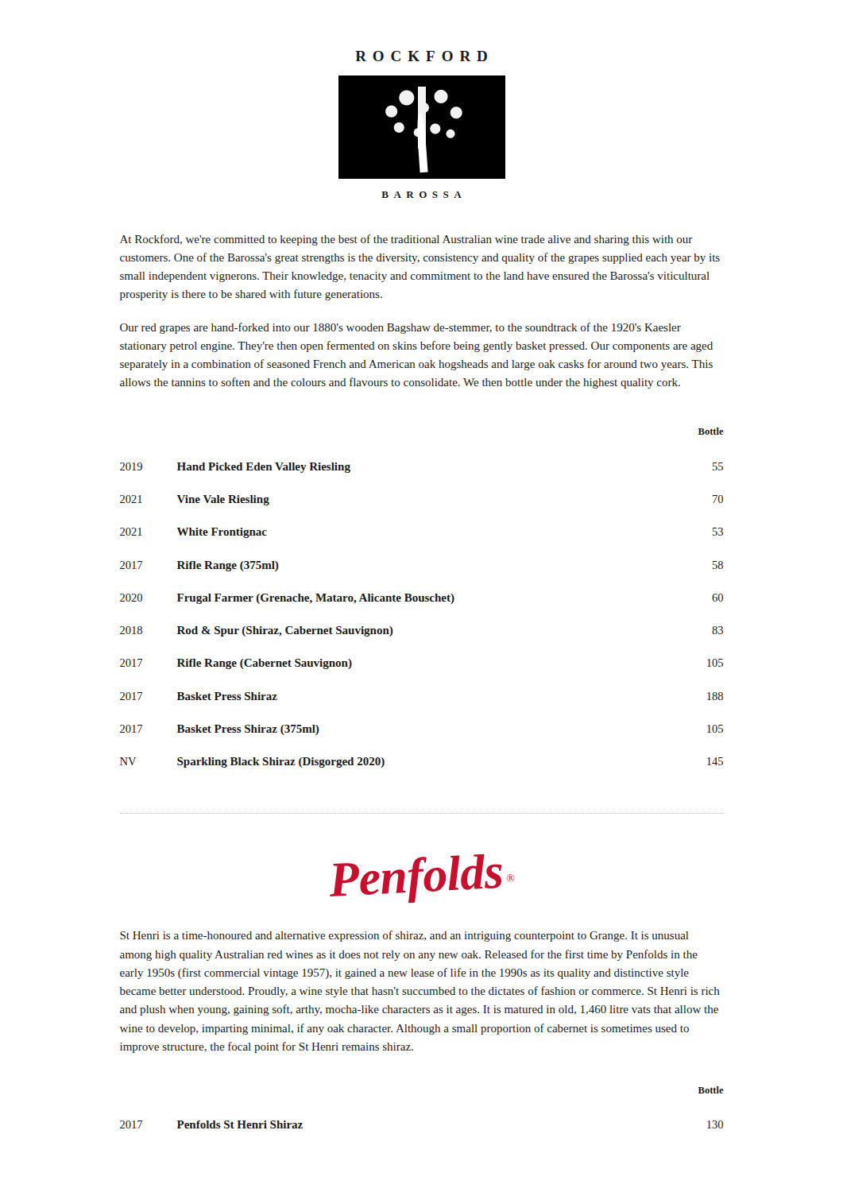Rockford
Barossa
At Rockford, we're committed to keeping the best of the traditional Australian wine trade alive and sharing this with our customers. One of the Barossa's great strengths is the diversity, consistency and quality of the grapes supplied each year by its small independent vignerons. Their knowledge, tenacity and commitment to the land have ensured the Barossa's viticultural prosperity is there to be shared with future generations.
Our red grapes are hand-forked into our 1880's wooden Bagshaw de-stemmer, to the soundtrack of the 1920's Kaesler stationary petrol engine. They're then open fermented on skins before being gently basket pressed. Our components are aged separately in a combination of seasoned French and American oak hogsheads and large oak casks for around two years. This allows the tannins to soften and the colours and flavours to consolidate. We then bottle under the highest quality cork.
Bottle
| 2019 | Hand Picked Eden Valley Riesling | 55 |
| 2021 | Vine Vale Riesling | 70 |
| 2021 | White Frontignac | 53 |
| 2017 | Rifle Range (375ml) | 58 |
| 2020 | Frugal Farmer (Grenache, Mataro, Alicante Bouschet) | 60 |
| 2018 | Rod & Spur (Shiraz, Cabernet Sauvignon) | 83 |
| 2017 | Rifle Range (Cabernet Sauvignon) | 105 |
| 2017 | Basket Press Shiraz | 188 |
| 2017 | Basket Press Shiraz (375ml) | 105 |
| NV | Sparkling Black Shiraz (Disgorged 2020) | 145 |
Penfolds®
St Henri is a time-honoured and alternative expression of shiraz, and an intriguing counterpoint to Grange. It is unusual among high quality Australian red wines as it does not rely on any new oak. Released for the first time by Penfolds in the early 1950s (first commercial vintage 1957), it gained a new lease of life in the 1990s as its quality and distinctive style became better understood. Proudly, a wine style that hasn't succumbed to the dictates of fashion or commerce. St Henri is rich and plush when young, gaining soft, arthy, mocha-like characters as it ages. It is matured in old, 1,460 litre vats that allow the wine to develop, imparting minimal, if any oak character. Although a small proportion of cabernet is sometimes used to improve structure, the focal point for St Henri remains shiraz.
Bottle
| 2017 | Penfolds St Henri Shiraz | 130 |